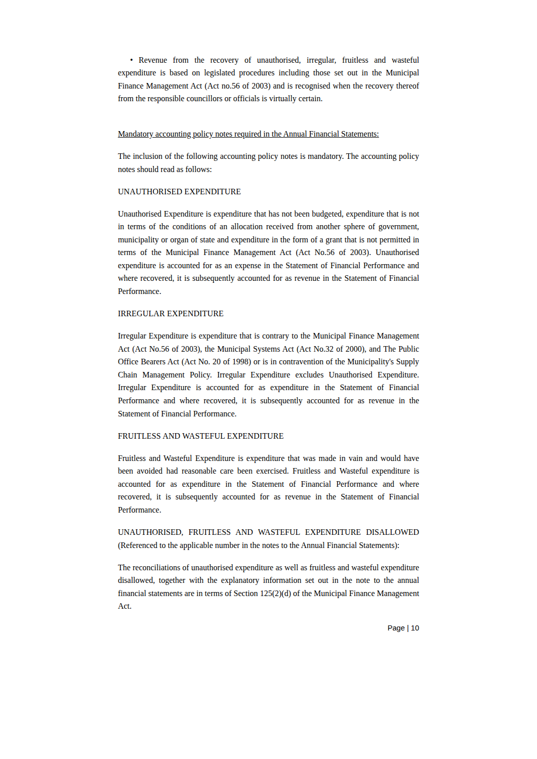• Revenue from the recovery of unauthorised, irregular, fruitless and wasteful expenditure is based on legislated procedures including those set out in the Municipal Finance Management Act (Act no.56 of 2003) and is recognised when the recovery thereof from the responsible councillors or officials is virtually certain.
Mandatory accounting policy notes required in the Annual Financial Statements:
The inclusion of the following accounting policy notes is mandatory. The accounting policy notes should read as follows:
Unauthorised Expenditure
Unauthorised Expenditure is expenditure that has not been budgeted, expenditure that is not in terms of the conditions of an allocation received from another sphere of government, municipality or organ of state and expenditure in the form of a grant that is not permitted in terms of the Municipal Finance Management Act (Act No.56 of 2003). Unauthorised expenditure is accounted for as an expense in the Statement of Financial Performance and where recovered, it is subsequently accounted for as revenue in the Statement of Financial Performance.
Irregular Expenditure
Irregular Expenditure is expenditure that is contrary to the Municipal Finance Management Act (Act No.56 of 2003), the Municipal Systems Act (Act No.32 of 2000), and The Public Office Bearers Act (Act No. 20 of 1998) or is in contravention of the Municipality's Supply Chain Management Policy. Irregular Expenditure excludes Unauthorised Expenditure. Irregular Expenditure is accounted for as expenditure in the Statement of Financial Performance and where recovered, it is subsequently accounted for as revenue in the Statement of Financial Performance.
Fruitless and Wasteful Expenditure
Fruitless and Wasteful Expenditure is expenditure that was made in vain and would have been avoided had reasonable care been exercised. Fruitless and Wasteful expenditure is accounted for as expenditure in the Statement of Financial Performance and where recovered, it is subsequently accounted for as revenue in the Statement of Financial Performance.
UNAUTHORISED, FRUITLESS AND WASTEFUL EXPENDITURE DISALLOWED (Referenced to the applicable number in the notes to the Annual Financial Statements):
The reconciliations of unauthorised expenditure as well as fruitless and wasteful expenditure disallowed, together with the explanatory information set out in the note to the annual financial statements are in terms of Section 125(2)(d) of the Municipal Finance Management Act.
Page | 10